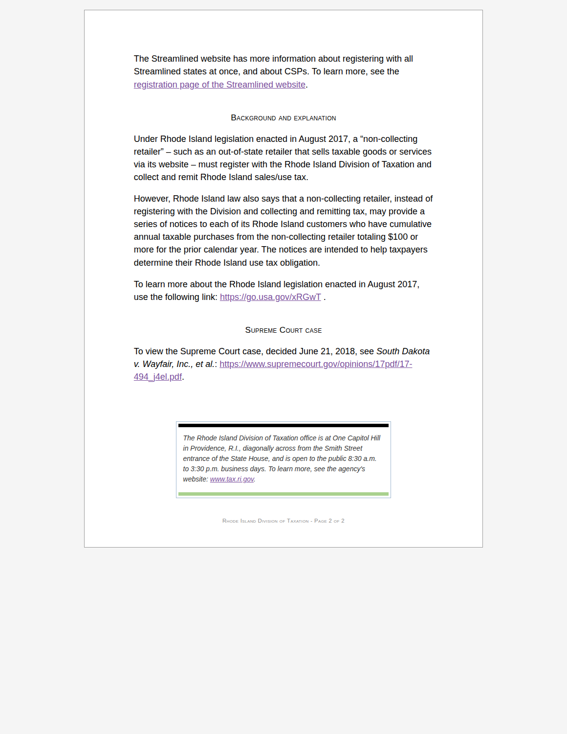The Streamlined website has more information about registering with all Streamlined states at once, and about CSPs. To learn more, see the registration page of the Streamlined website.
Background and explanation
Under Rhode Island legislation enacted in August 2017, a “non-collecting retailer” – such as an out-of-state retailer that sells taxable goods or services via its website – must register with the Rhode Island Division of Taxation and collect and remit Rhode Island sales/use tax.
However, Rhode Island law also says that a non-collecting retailer, instead of registering with the Division and collecting and remitting tax, may provide a series of notices to each of its Rhode Island customers who have cumulative annual taxable purchases from the non-collecting retailer totaling $100 or more for the prior calendar year. The notices are intended to help taxpayers determine their Rhode Island use tax obligation.
To learn more about the Rhode Island legislation enacted in August 2017, use the following link: https://go.usa.gov/xRGwT .
Supreme Court case
To view the Supreme Court case, decided June 21, 2018, see South Dakota v. Wayfair, Inc., et al.: https://www.supremecourt.gov/opinions/17pdf/17-494_j4el.pdf.
The Rhode Island Division of Taxation office is at One Capitol Hill in Providence, R.I., diagonally across from the Smith Street entrance of the State House, and is open to the public 8:30 a.m. to 3:30 p.m. business days. To learn more, see the agency's website: www.tax.ri.gov.
Rhode Island Division of Taxation - Page 2 of 2